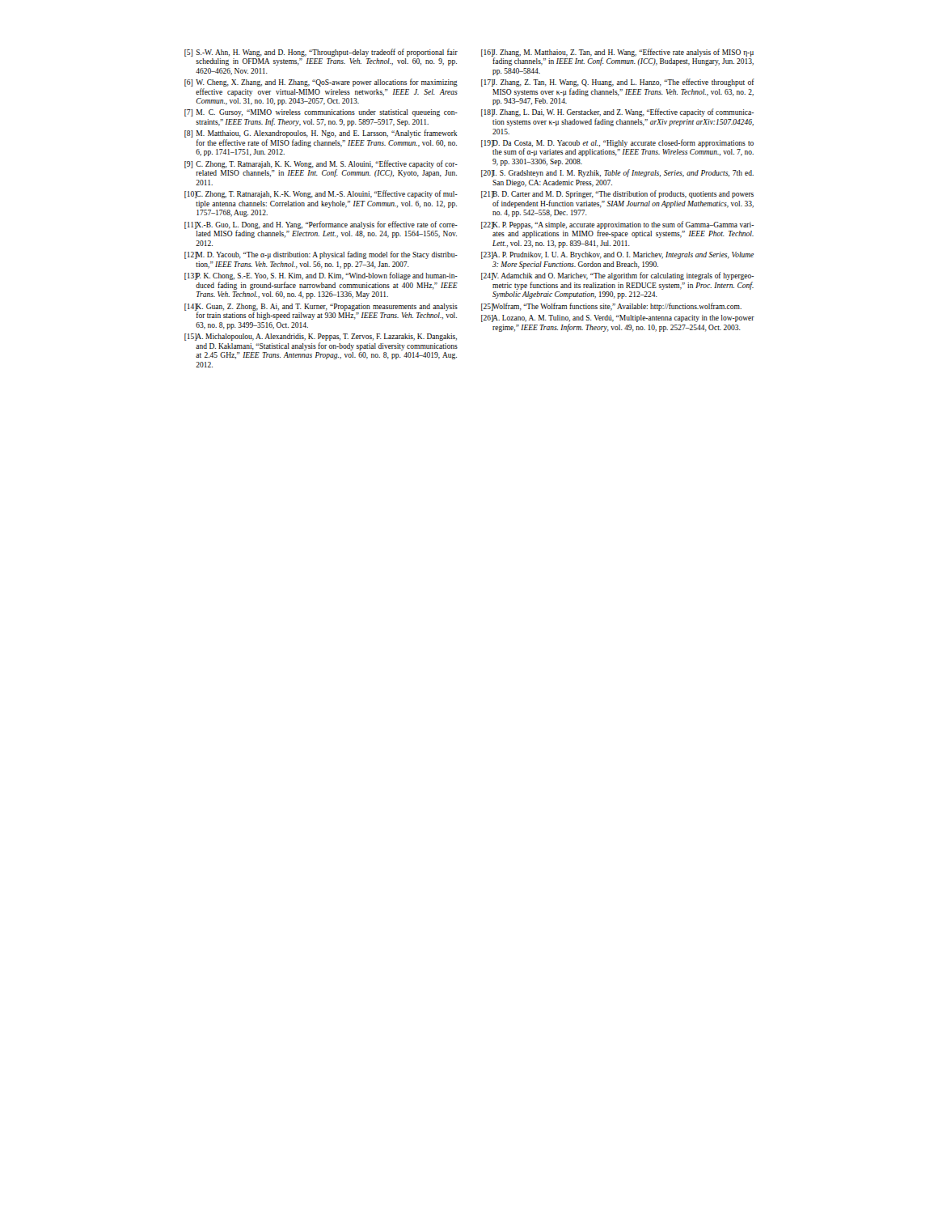[5] S.-W. Ahn, H. Wang, and D. Hong, “Throughput–delay tradeoff of proportional fair scheduling in OFDMA systems,” IEEE Trans. Veh. Technol., vol. 60, no. 9, pp. 4620–4626, Nov. 2011.
[6] W. Cheng, X. Zhang, and H. Zhang, “QoS-aware power allocations for maximizing effective capacity over virtual-MIMO wireless networks,” IEEE J. Sel. Areas Commun., vol. 31, no. 10, pp. 2043–2057, Oct. 2013.
[7] M. C. Gursoy, “MIMO wireless communications under statistical queueing constraints,” IEEE Trans. Inf. Theory, vol. 57, no. 9, pp. 5897–5917, Sep. 2011.
[8] M. Matthaiou, G. Alexandropoulos, H. Ngo, and E. Larsson, “Analytic framework for the effective rate of MISO fading channels,” IEEE Trans. Commun., vol. 60, no. 6, pp. 1741–1751, Jun. 2012.
[9] C. Zhong, T. Ratnarajah, K. K. Wong, and M. S. Alouini, “Effective capacity of correlated MISO channels,” in IEEE Int. Conf. Commun. (ICC), Kyoto, Japan, Jun. 2011.
[10] C. Zhong, T. Ratnarajah, K.-K. Wong, and M.-S. Alouini, “Effective capacity of multiple antenna channels: Correlation and keyhole,” IET Commun., vol. 6, no. 12, pp. 1757–1768, Aug. 2012.
[11] X.-B. Guo, L. Dong, and H. Yang, “Performance analysis for effective rate of correlated MISO fading channels,” Electron. Lett., vol. 48, no. 24, pp. 1564–1565, Nov. 2012.
[12] M. D. Yacoub, “The α-μ distribution: A physical fading model for the Stacy distribution,” IEEE Trans. Veh. Technol., vol. 56, no. 1, pp. 27–34, Jan. 2007.
[13] P. K. Chong, S.-E. Yoo, S. H. Kim, and D. Kim, “Wind-blown foliage and human-induced fading in ground-surface narrowband communications at 400 MHz,” IEEE Trans. Veh. Technol., vol. 60, no. 4, pp. 1326–1336, May 2011.
[14] K. Guan, Z. Zhong, B. Ai, and T. Kurner, “Propagation measurements and analysis for train stations of high-speed railway at 930 MHz,” IEEE Trans. Veh. Technol., vol. 63, no. 8, pp. 3499–3516, Oct. 2014.
[15] A. Michalopoulou, A. Alexandridis, K. Peppas, T. Zervos, F. Lazarakis, K. Dangakis, and D. Kaklamani, “Statistical analysis for on-body spatial diversity communications at 2.45 GHz,” IEEE Trans. Antennas Propag., vol. 60, no. 8, pp. 4014–4019, Aug. 2012.
[16] J. Zhang, M. Matthaiou, Z. Tan, and H. Wang, “Effective rate analysis of MISO η-μ fading channels,” in IEEE Int. Conf. Commun. (ICC), Budapest, Hungary, Jun. 2013, pp. 5840–5844.
[17] J. Zhang, Z. Tan, H. Wang, Q. Huang, and L. Hanzo, “The effective throughput of MISO systems over κ-μ fading channels,” IEEE Trans. Veh. Technol., vol. 63, no. 2, pp. 943–947, Feb. 2014.
[18] J. Zhang, L. Dai, W. H. Gerstacker, and Z. Wang, “Effective capacity of communication systems over κ-μ shadowed fading channels,” arXiv preprint arXiv:1507.04246, 2015.
[19] D. Da Costa, M. D. Yacoub et al., “Highly accurate closed-form approximations to the sum of α-μ variates and applications,” IEEE Trans. Wireless Commun., vol. 7, no. 9, pp. 3301–3306, Sep. 2008.
[20] I. S. Gradshteyn and I. M. Ryzhik, Table of Integrals, Series, and Products, 7th ed. San Diego, CA: Academic Press, 2007.
[21] B. D. Carter and M. D. Springer, “The distribution of products, quotients and powers of independent H-function variates,” SIAM Journal on Applied Mathematics, vol. 33, no. 4, pp. 542–558, Dec. 1977.
[22] K. P. Peppas, “A simple, accurate approximation to the sum of Gamma–Gamma variates and applications in MIMO free-space optical systems,” IEEE Phot. Technol. Lett., vol. 23, no. 13, pp. 839–841, Jul. 2011.
[23] A. P. Prudnikov, I. U. A. Brychkov, and O. I. Marichev, Integrals and Series, Volume 3: More Special Functions. Gordon and Breach, 1990.
[24] V. Adamchik and O. Marichev, “The algorithm for calculating integrals of hypergeometric type functions and its realization in REDUCE system,” in Proc. Intern. Conf. Symbolic Algebraic Computation, 1990, pp. 212–224.
[25] Wolfram, “The Wolfram functions site,” Available: http://functions.wolfram.com.
[26] A. Lozano, A. M. Tulino, and S. Verdú, “Multiple-antenna capacity in the low-power regime,” IEEE Trans. Inform. Theory, vol. 49, no. 10, pp. 2527–2544, Oct. 2003.